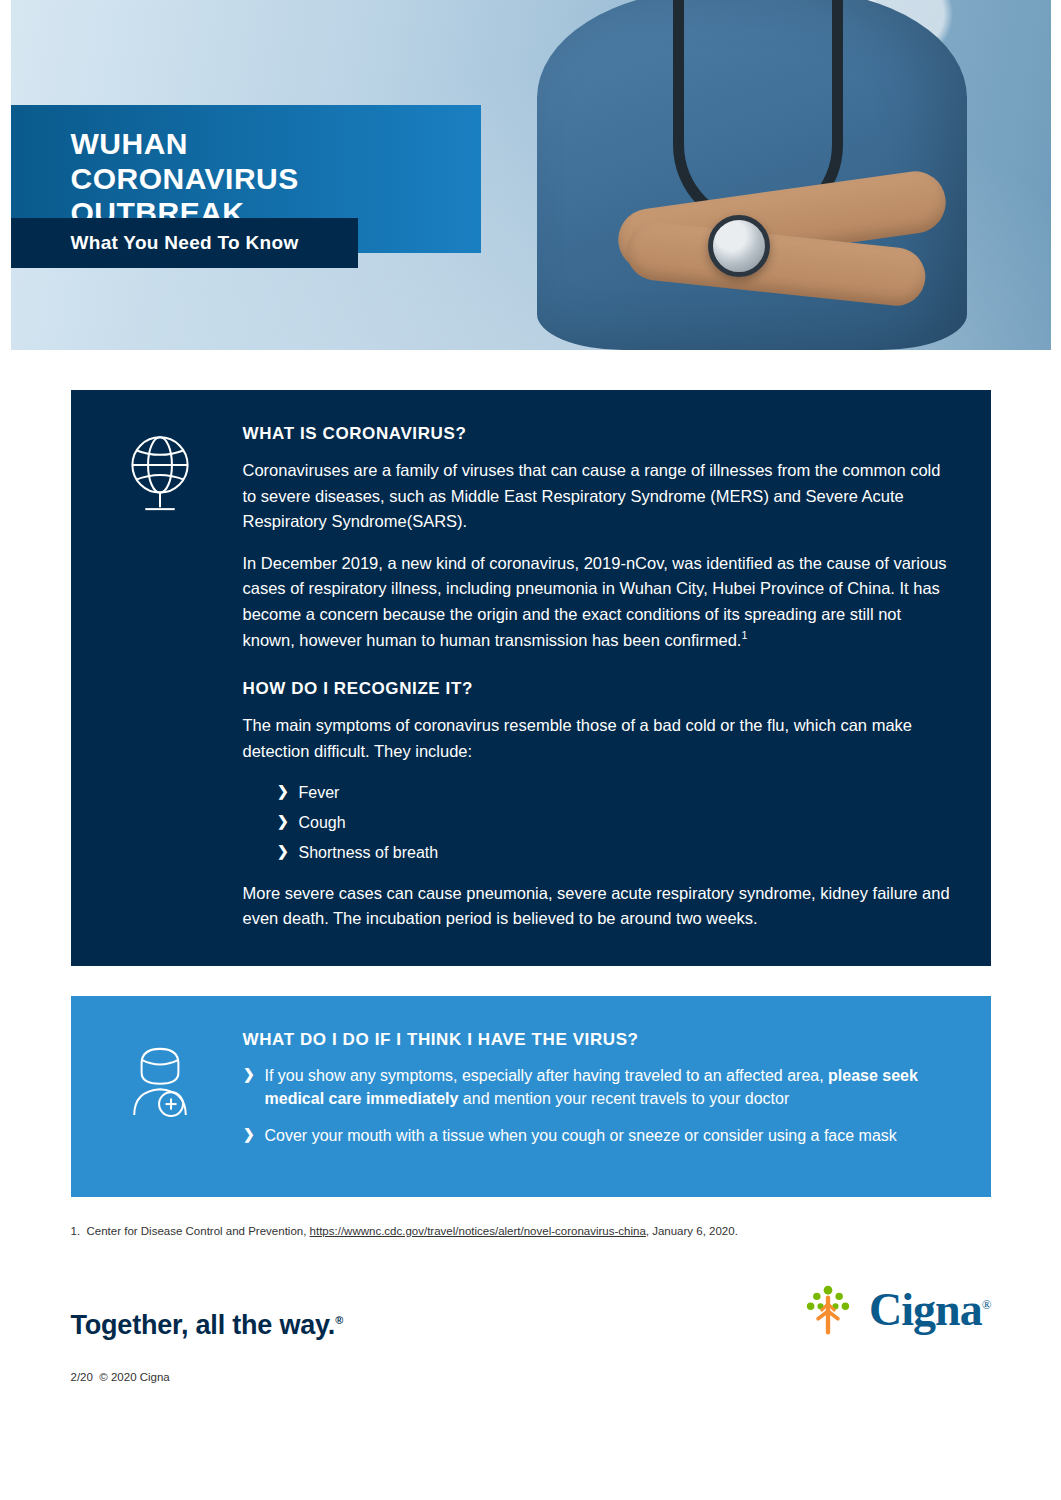Wuhan Coronavirus
Outbreak
What You Need To Know
What is coronavirus?
Coronaviruses are a family of viruses that can cause a range of illnesses from the common cold to severe diseases, such as Middle East Respiratory Syndrome (MERS) and Severe Acute Respiratory Syndrome(SARS).
In December 2019, a new kind of coronavirus, 2019-nCov, was identified as the cause of various cases of respiratory illness, including pneumonia in Wuhan City, Hubei Province of China. It has become a concern because the origin and the exact conditions of its spreading are still not known, however human to human transmission has been confirmed.1
How do I recognize it?
The main symptoms of coronavirus resemble those of a bad cold or the flu, which can make detection difficult. They include:
Fever
Cough
Shortness of breath
More severe cases can cause pneumonia, severe acute respiratory syndrome, kidney failure and even death. The incubation period is believed to be around two weeks.
What do I do if I think I have the virus?
If you show any symptoms, especially after having traveled to an affected area, please seek medical care immediately and mention your recent travels to your doctor
Cover your mouth with a tissue when you cough or sneeze or consider using a face mask
1. Center for Disease Control and Prevention, https://wwwnc.cdc.gov/travel/notices/alert/novel-coronavirus-china, January 6, 2020.
Together, all the way.®
Cigna®
2/20 © 2020 Cigna